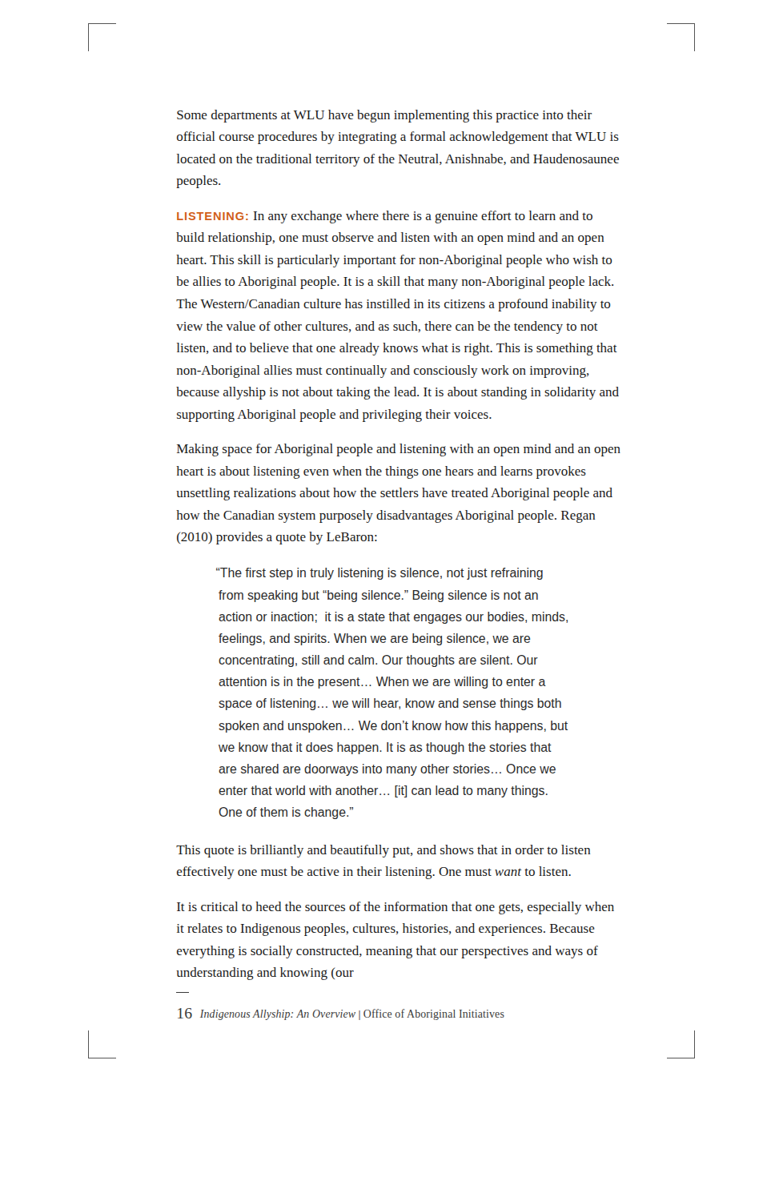Some departments at WLU have begun implementing this practice into their official course procedures by integrating a formal acknowledgement that WLU is located on the traditional territory of the Neutral, Anishnabe, and Haudenosaunee peoples.
Listening: In any exchange where there is a genuine effort to learn and to build relationship, one must observe and listen with an open mind and an open heart. This skill is particularly important for non-Aboriginal people who wish to be allies to Aboriginal people. It is a skill that many non-Aboriginal people lack. The Western/Canadian culture has instilled in its citizens a profound inability to view the value of other cultures, and as such, there can be the tendency to not listen, and to believe that one already knows what is right. This is something that non-Aboriginal allies must continually and consciously work on improving, because allyship is not about taking the lead. It is about standing in solidarity and supporting Aboriginal people and privileging their voices.
Making space for Aboriginal people and listening with an open mind and an open heart is about listening even when the things one hears and learns provokes unsettling realizations about how the settlers have treated Aboriginal people and how the Canadian system purposely disadvantages Aboriginal people. Regan (2010) provides a quote by LeBaron:
“The first step in truly listening is silence, not just refraining from speaking but “being silence.” Being silence is not an action or inaction; it is a state that engages our bodies, minds, feelings, and spirits. When we are being silence, we are concentrating, still and calm. Our thoughts are silent. Our attention is in the present… When we are willing to enter a space of listening… we will hear, know and sense things both spoken and unspoken… We don’t know how this happens, but we know that it does happen. It is as though the stories that are shared are doorways into many other stories… Once we enter that world with another… [it] can lead to many things. One of them is change.”
This quote is brilliantly and beautifully put, and shows that in order to listen effectively one must be active in their listening. One must want to listen.
It is critical to heed the sources of the information that one gets, especially when it relates to Indigenous peoples, cultures, histories, and experiences. Because everything is socially constructed, meaning that our perspectives and ways of understanding and knowing (our
16 Indigenous Allyship: An Overview|Office of Aboriginal Initiatives